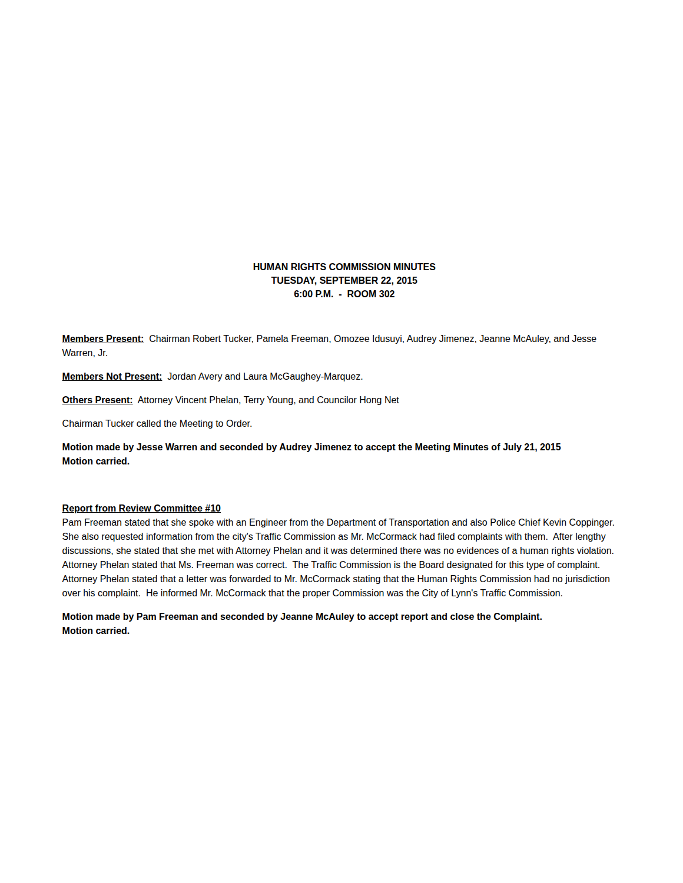HUMAN RIGHTS COMMISSION MINUTES
TUESDAY, SEPTEMBER 22, 2015
6:00 P.M. - ROOM 302
Members Present: Chairman Robert Tucker, Pamela Freeman, Omozee Idusuyi, Audrey Jimenez, Jeanne McAuley, and Jesse Warren, Jr.
Members Not Present: Jordan Avery and Laura McGaughey-Marquez.
Others Present: Attorney Vincent Phelan, Terry Young, and Councilor Hong Net
Chairman Tucker called the Meeting to Order.
Motion made by Jesse Warren and seconded by Audrey Jimenez to accept the Meeting Minutes of July 21, 2015
Motion carried.
Report from Review Committee #10
Pam Freeman stated that she spoke with an Engineer from the Department of Transportation and also Police Chief Kevin Coppinger. She also requested information from the city's Traffic Commission as Mr. McCormack had filed complaints with them. After lengthy discussions, she stated that she met with Attorney Phelan and it was determined there was no evidences of a human rights violation. Attorney Phelan stated that Ms. Freeman was correct. The Traffic Commission is the Board designated for this type of complaint. Attorney Phelan stated that a letter was forwarded to Mr. McCormack stating that the Human Rights Commission had no jurisdiction over his complaint. He informed Mr. McCormack that the proper Commission was the City of Lynn's Traffic Commission.
Motion made by Pam Freeman and seconded by Jeanne McAuley to accept report and close the Complaint.
Motion carried.